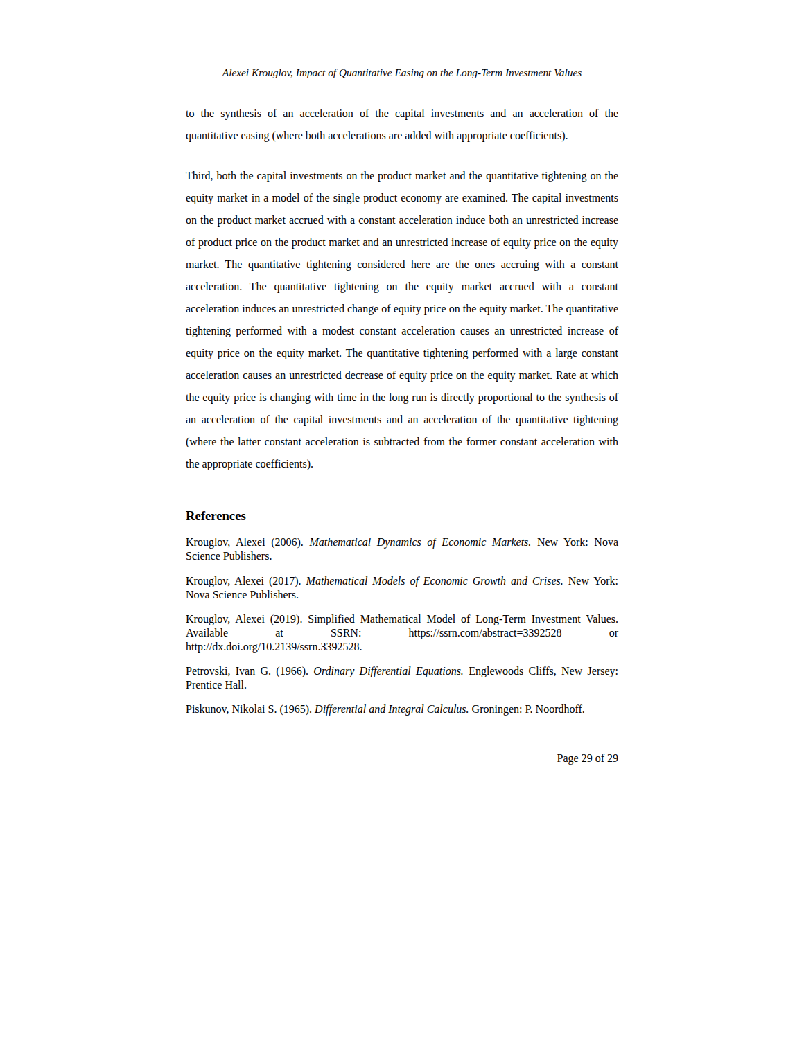Alexei Krouglov, Impact of Quantitative Easing on the Long-Term Investment Values
to the synthesis of an acceleration of the capital investments and an acceleration of the quantitative easing (where both accelerations are added with appropriate coefficients).
Third, both the capital investments on the product market and the quantitative tightening on the equity market in a model of the single product economy are examined. The capital investments on the product market accrued with a constant acceleration induce both an unrestricted increase of product price on the product market and an unrestricted increase of equity price on the equity market. The quantitative tightening considered here are the ones accruing with a constant acceleration. The quantitative tightening on the equity market accrued with a constant acceleration induces an unrestricted change of equity price on the equity market. The quantitative tightening performed with a modest constant acceleration causes an unrestricted increase of equity price on the equity market. The quantitative tightening performed with a large constant acceleration causes an unrestricted decrease of equity price on the equity market. Rate at which the equity price is changing with time in the long run is directly proportional to the synthesis of an acceleration of the capital investments and an acceleration of the quantitative tightening (where the latter constant acceleration is subtracted from the former constant acceleration with the appropriate coefficients).
References
Krouglov, Alexei (2006). Mathematical Dynamics of Economic Markets. New York: Nova Science Publishers.
Krouglov, Alexei (2017). Mathematical Models of Economic Growth and Crises. New York: Nova Science Publishers.
Krouglov, Alexei (2019). Simplified Mathematical Model of Long-Term Investment Values. Available at SSRN: https://ssrn.com/abstract=3392528 or http://dx.doi.org/10.2139/ssrn.3392528.
Petrovski, Ivan G. (1966). Ordinary Differential Equations. Englewoods Cliffs, New Jersey: Prentice Hall.
Piskunov, Nikolai S. (1965). Differential and Integral Calculus. Groningen: P. Noordhoff.
Page 29 of 29